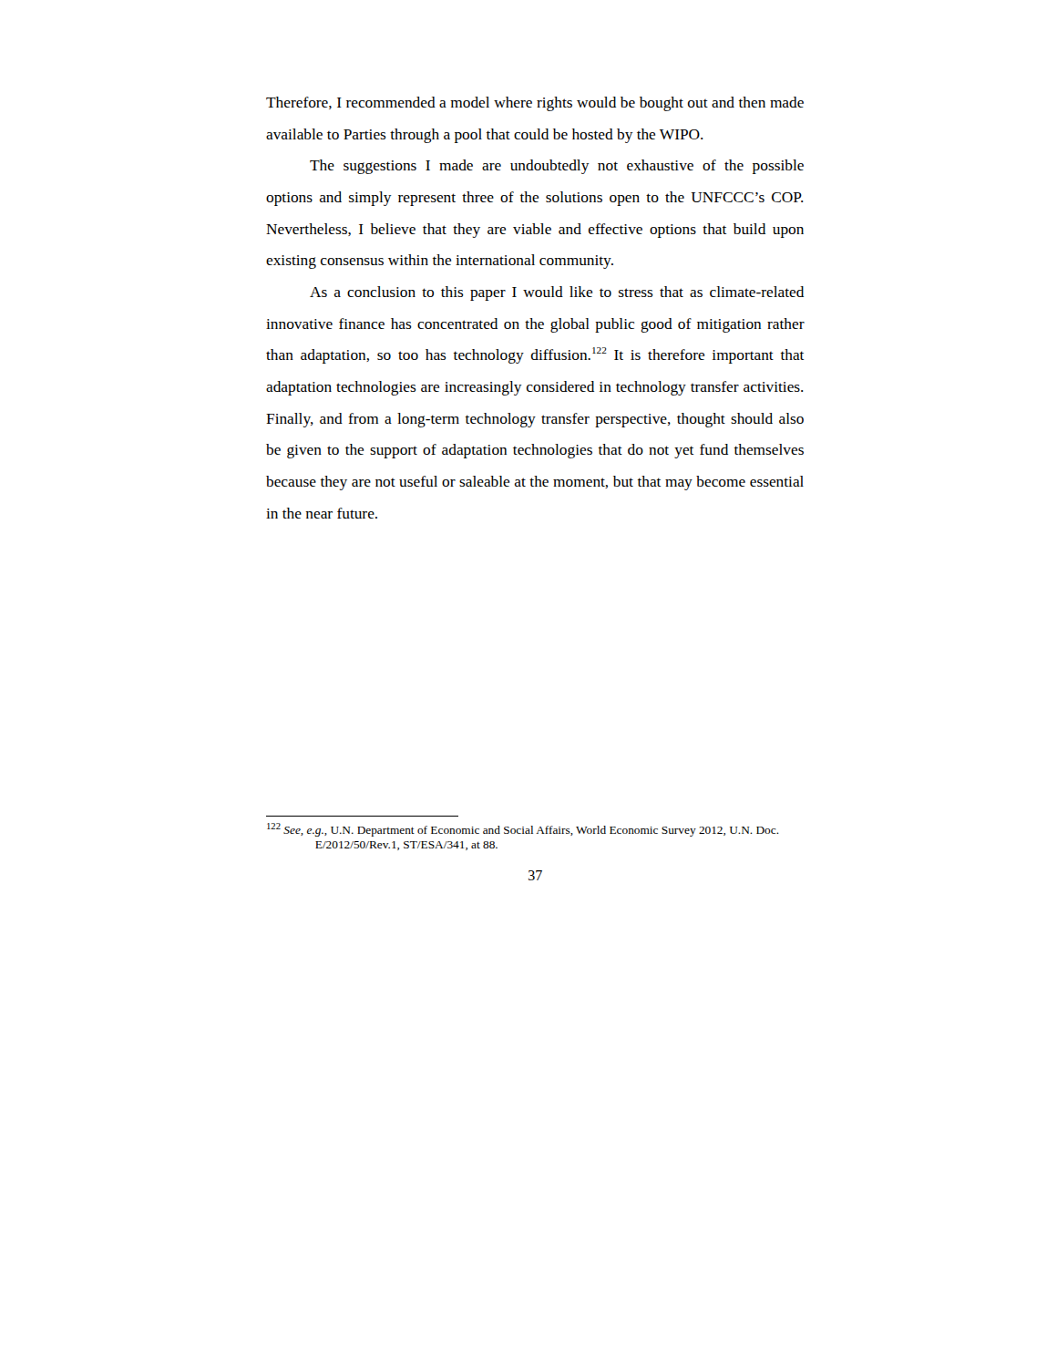Therefore, I recommended a model where rights would be bought out and then made available to Parties through a pool that could be hosted by the WIPO.
The suggestions I made are undoubtedly not exhaustive of the possible options and simply represent three of the solutions open to the UNFCCC’s COP. Nevertheless, I believe that they are viable and effective options that build upon existing consensus within the international community.
As a conclusion to this paper I would like to stress that as climate-related innovative finance has concentrated on the global public good of mitigation rather than adaptation, so too has technology diffusion.122 It is therefore important that adaptation technologies are increasingly considered in technology transfer activities. Finally, and from a long-term technology transfer perspective, thought should also be given to the support of adaptation technologies that do not yet fund themselves because they are not useful or saleable at the moment, but that may become essential in the near future.
122 See, e.g., U.N. Department of Economic and Social Affairs, World Economic Survey 2012, U.N. Doc. E/2012/50/Rev.1, ST/ESA/341, at 88.
37